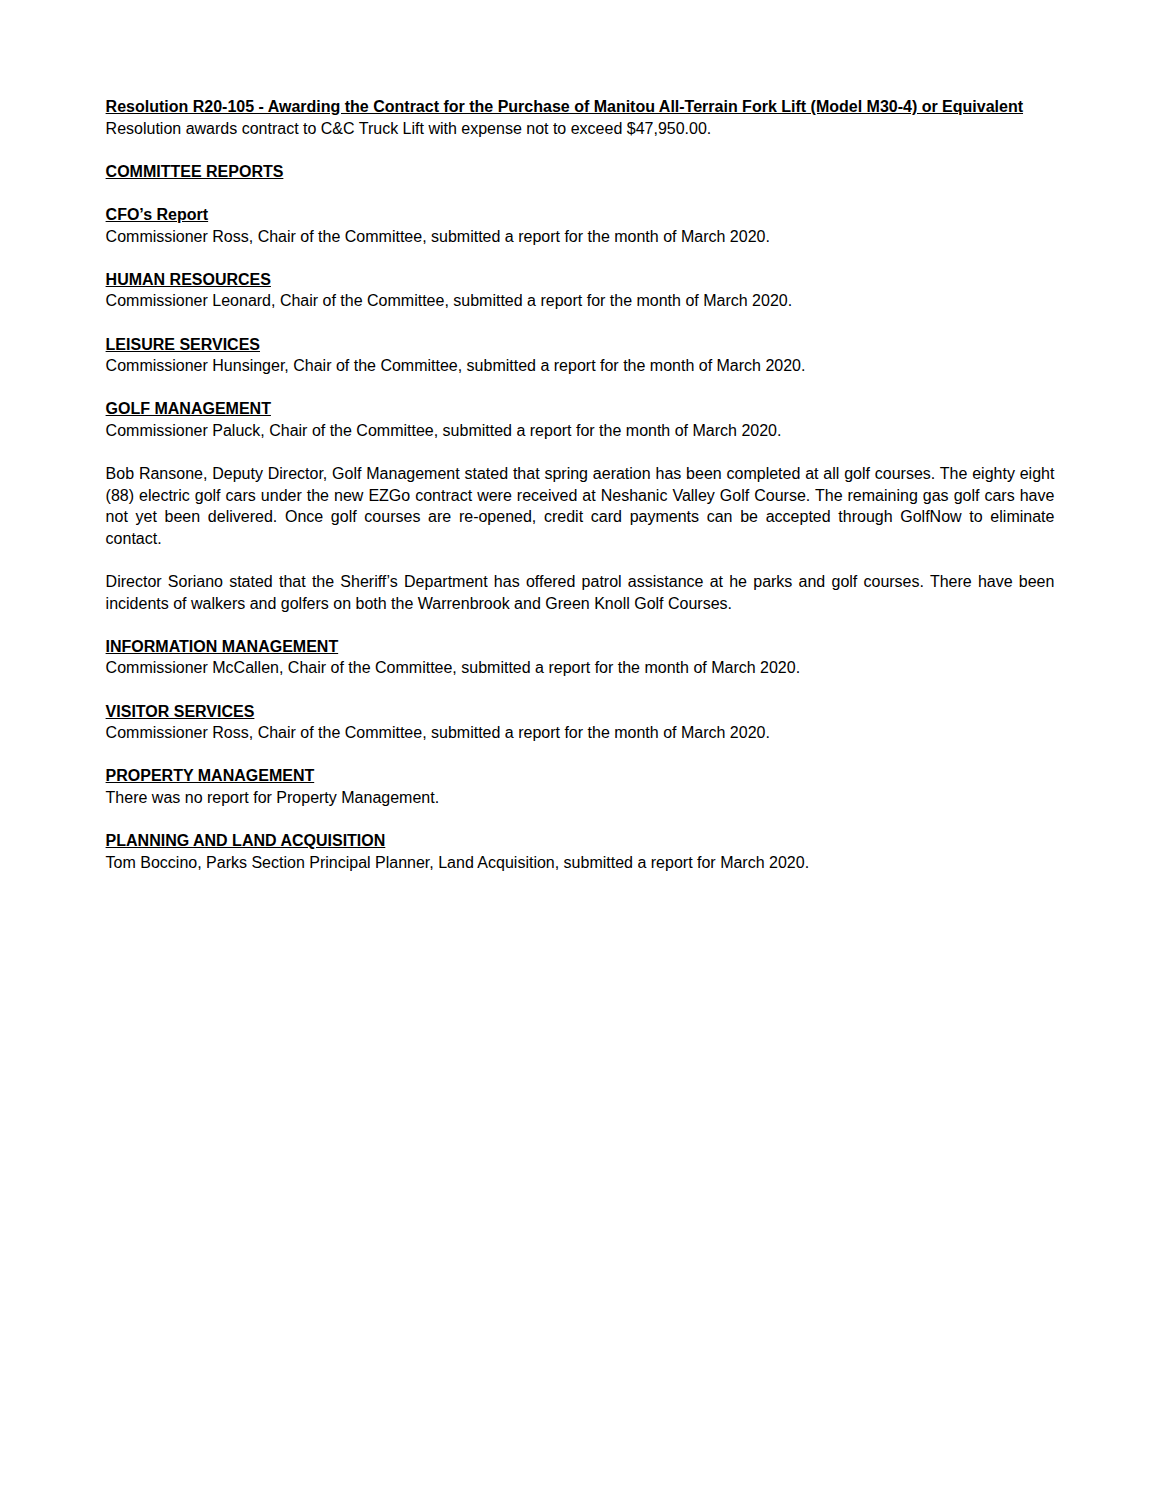Resolution R20-105 - Awarding the Contract for the Purchase of Manitou All-Terrain Fork Lift (Model M30-4) or Equivalent
Resolution awards contract to C&C Truck Lift with expense not to exceed $47,950.00.
COMMITTEE REPORTS
CFO’s Report
Commissioner Ross, Chair of the Committee, submitted a report for the month of March 2020.
HUMAN RESOURCES
Commissioner Leonard, Chair of the Committee, submitted a report for the month of March 2020.
LEISURE SERVICES
Commissioner Hunsinger, Chair of the Committee, submitted a report for the month of March 2020.
GOLF MANAGEMENT
Commissioner Paluck, Chair of the Committee, submitted a report for the month of March 2020.
Bob Ransone, Deputy Director, Golf Management stated that spring aeration has been completed at all golf courses. The eighty eight (88) electric golf cars under the new EZGo contract were received at Neshanic Valley Golf Course. The remaining gas golf cars have not yet been delivered. Once golf courses are re-opened, credit card payments can be accepted through GolfNow to eliminate contact.
Director Soriano stated that the Sheriff’s Department has offered patrol assistance at he parks and golf courses. There have been incidents of walkers and golfers on both the Warrenbrook and Green Knoll Golf Courses.
INFORMATION MANAGEMENT
Commissioner McCallen, Chair of the Committee, submitted a report for the month of March 2020.
VISITOR SERVICES
Commissioner Ross, Chair of the Committee, submitted a report for the month of March 2020.
PROPERTY MANAGEMENT
There was no report for Property Management.
PLANNING AND LAND ACQUISITION
Tom Boccino, Parks Section Principal Planner, Land Acquisition, submitted a report for March 2020.